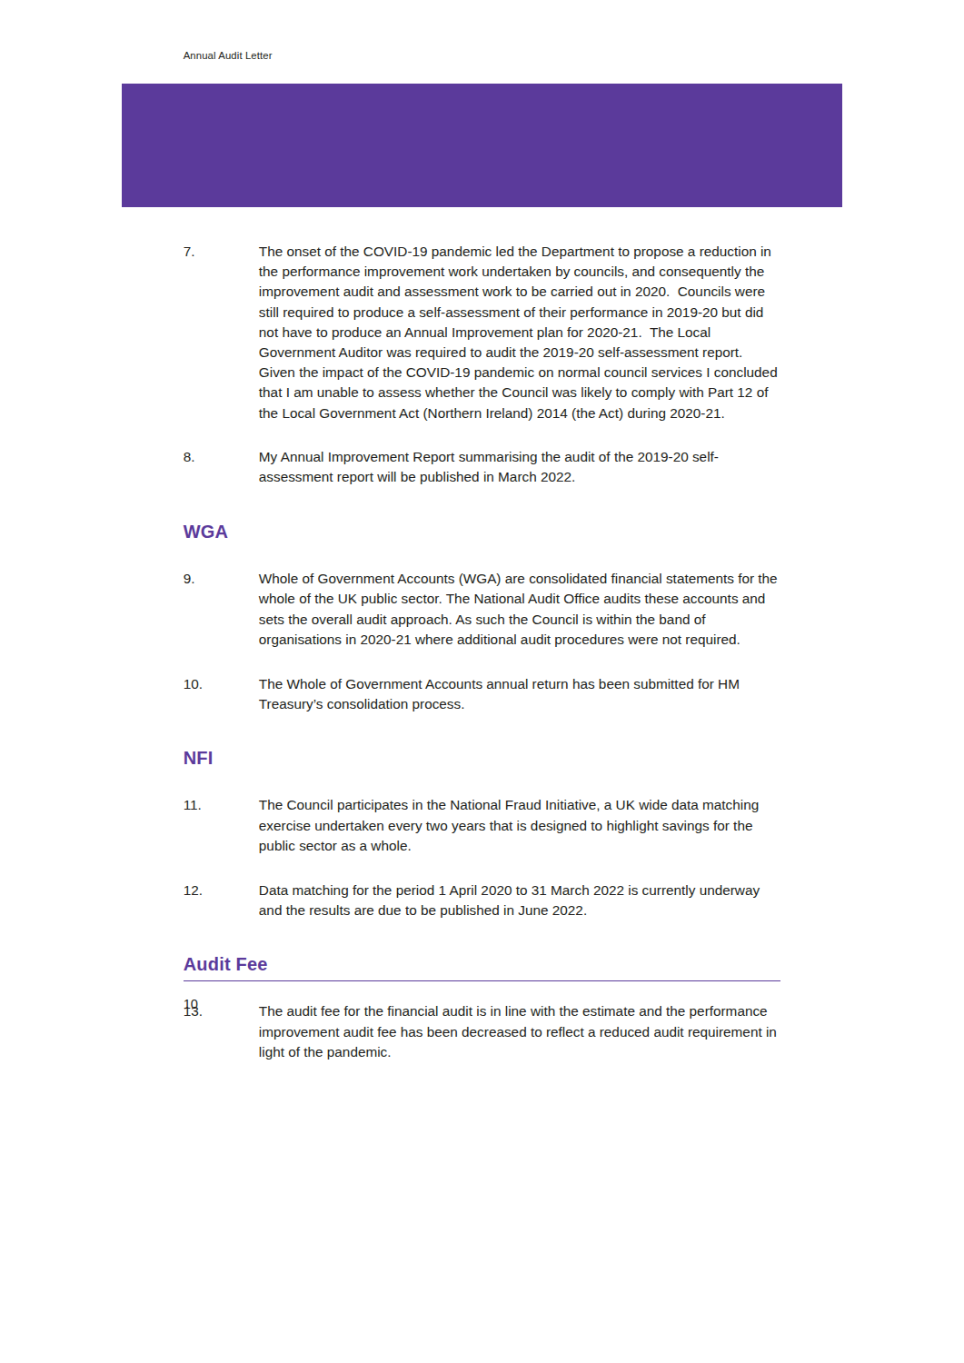Annual Audit Letter
7.
The onset of the COVID-19 pandemic led the Department to propose a reduction in the performance improvement work undertaken by councils, and consequently the improvement audit and assessment work to be carried out in 2020. Councils were still required to produce a self-assessment of their performance in 2019-20 but did not have to produce an Annual Improvement plan for 2020-21. The Local Government Auditor was required to audit the 2019-20 self-assessment report. Given the impact of the COVID-19 pandemic on normal council services I concluded that I am unable to assess whether the Council was likely to comply with Part 12 of the Local Government Act (Northern Ireland) 2014 (the Act) during 2020-21.
8.
My Annual Improvement Report summarising the audit of the 2019-20 self-assessment report will be published in March 2022.
WGA
9.
Whole of Government Accounts (WGA) are consolidated financial statements for the whole of the UK public sector. The National Audit Office audits these accounts and sets the overall audit approach. As such the Council is within the band of organisations in 2020-21 where additional audit procedures were not required.
10.
The Whole of Government Accounts annual return has been submitted for HM Treasury’s consolidation process.
NFI
11.
The Council participates in the National Fraud Initiative, a UK wide data matching exercise undertaken every two years that is designed to highlight savings for the public sector as a whole.
12.
Data matching for the period 1 April 2020 to 31 March 2022 is currently underway and the results are due to be published in June 2022.
Audit Fee
13.
The audit fee for the financial audit is in line with the estimate and the performance improvement audit fee has been decreased to reflect a reduced audit requirement in light of the pandemic.
10